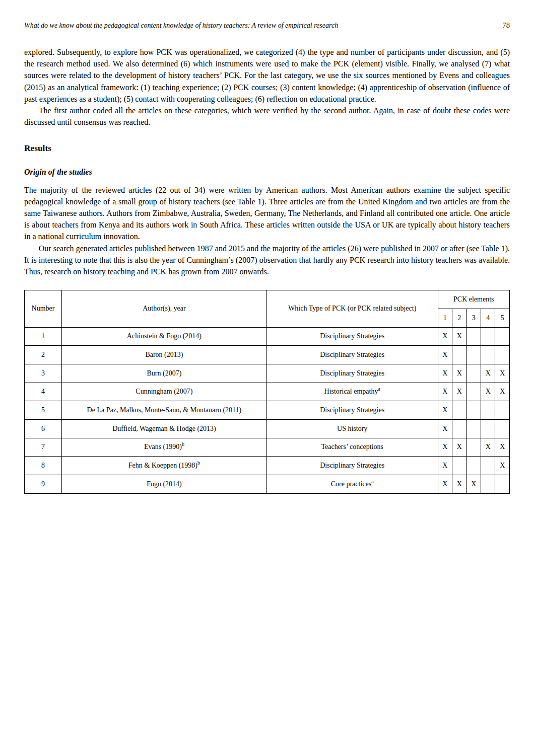What do we know about the pedagogical content knowledge of history teachers: A review of empirical research 78
explored. Subsequently, to explore how PCK was operationalized, we categorized (4) the type and number of participants under discussion, and (5) the research method used. We also determined (6) which instruments were used to make the PCK (element) visible. Finally, we analysed (7) what sources were related to the development of history teachers’ PCK. For the last category, we use the six sources mentioned by Evens and colleagues (2015) as an analytical framework: (1) teaching experience; (2) PCK courses; (3) content knowledge; (4) apprenticeship of observation (influence of past experiences as a student); (5) contact with cooperating colleagues; (6) reflection on educational practice.
The first author coded all the articles on these categories, which were verified by the second author. Again, in case of doubt these codes were discussed until consensus was reached.
Results
Origin of the studies
The majority of the reviewed articles (22 out of 34) were written by American authors. Most American authors examine the subject specific pedagogical knowledge of a small group of history teachers (see Table 1). Three articles are from the United Kingdom and two articles are from the same Taiwanese authors. Authors from Zimbabwe, Australia, Sweden, Germany, The Netherlands, and Finland all contributed one article. One article is about teachers from Kenya and its authors work in South Africa. These articles written outside the USA or UK are typically about history teachers in a national curriculum innovation.
Our search generated articles published between 1987 and 2015 and the majority of the articles (26) were published in 2007 or after (see Table 1). It is interesting to note that this is also the year of Cunningham’s (2007) observation that hardly any PCK research into history teachers was available. Thus, research on history teaching and PCK has grown from 2007 onwards.
| Number | Author(s), year | Which Type of PCK (or PCK related subject) | PCK elements |
| --- | --- | --- | --- |
| 1 | 2 | 3 | 4 | 5 |
| 1 | Achinstein & Fogo (2014) | Disciplinary Strategies | X | X | | | |
| 2 | Baron (2013) | Disciplinary Strategies | X | | | | |
| 3 | Burn (2007) | Disciplinary Strategies | X | X | | X | X |
| 4 | Cunningham (2007) | Historical empathy a | X | X | | X | X |
| 5 | De La Paz, Malkus, Monte-Sano, & Montanaro (2011) | Disciplinary Strategies | X | | | | |
| 6 | Duffield, Wageman & Hodge (2013) | US history | X | | | | |
| 7 | Evans (1990) b | Teachers’ conceptions | X | X | | X | X |
| 8 | Fehn & Koeppen (1998) b | Disciplinary Strategies | X | | | | X |
| 9 | Fogo (2014) | Core practices a | X | X | X | | |